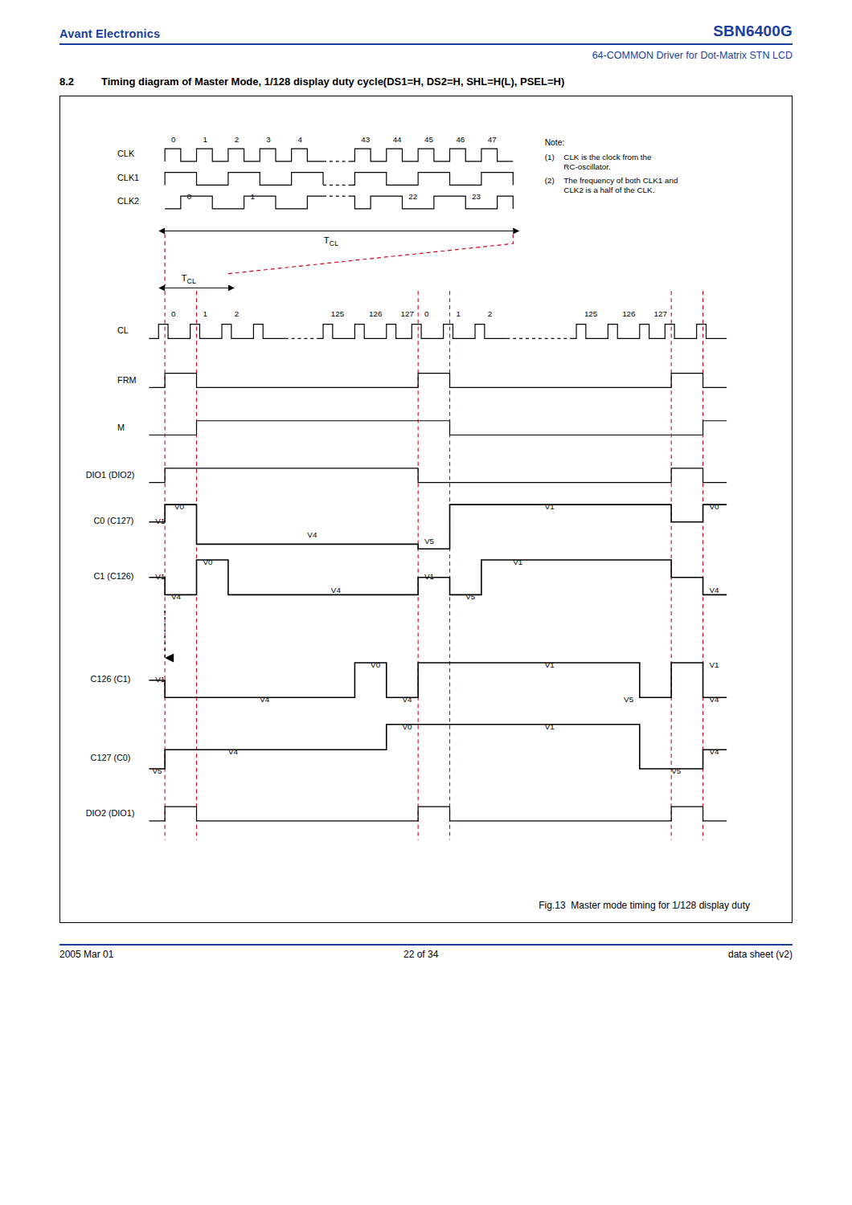Avant Electronics
SBN6400G
64-COMMON Driver for Dot-Matrix STN LCD
8.2 Timing diagram of Master Mode, 1/128 display duty cycle(DS1=H, DS2=H, SHL=H(L), PSEL=H)
0 1 2 3 4 43 44 45 46 47 CLK CLK1 CLK2 0 1 22 23 TCL Note: (1) CLK is the clock from the RC-oscillator. (2) The frequency of both CLK1 and CLK2 is a half of the CLK. TCL CL 0 1 2 125 126 127 0 1 2 125 126 127 FRM M DIO1 (DIO2) C0 (C127) V1 V0 V4 V1 V0 V5 C1 (C126) V1 V0 V4 V4 V1 V1 V5 V4 C126 (C1) V1 V0 V4 V4 V1 V5 V1 V4 C127 (C0) V5 V4 V0 V1 V5 V4 DIO2 (DIO1)
Fig.13 Master mode timing for 1/128 display duty
2005 Mar 01
22 of 34
data sheet (v2)